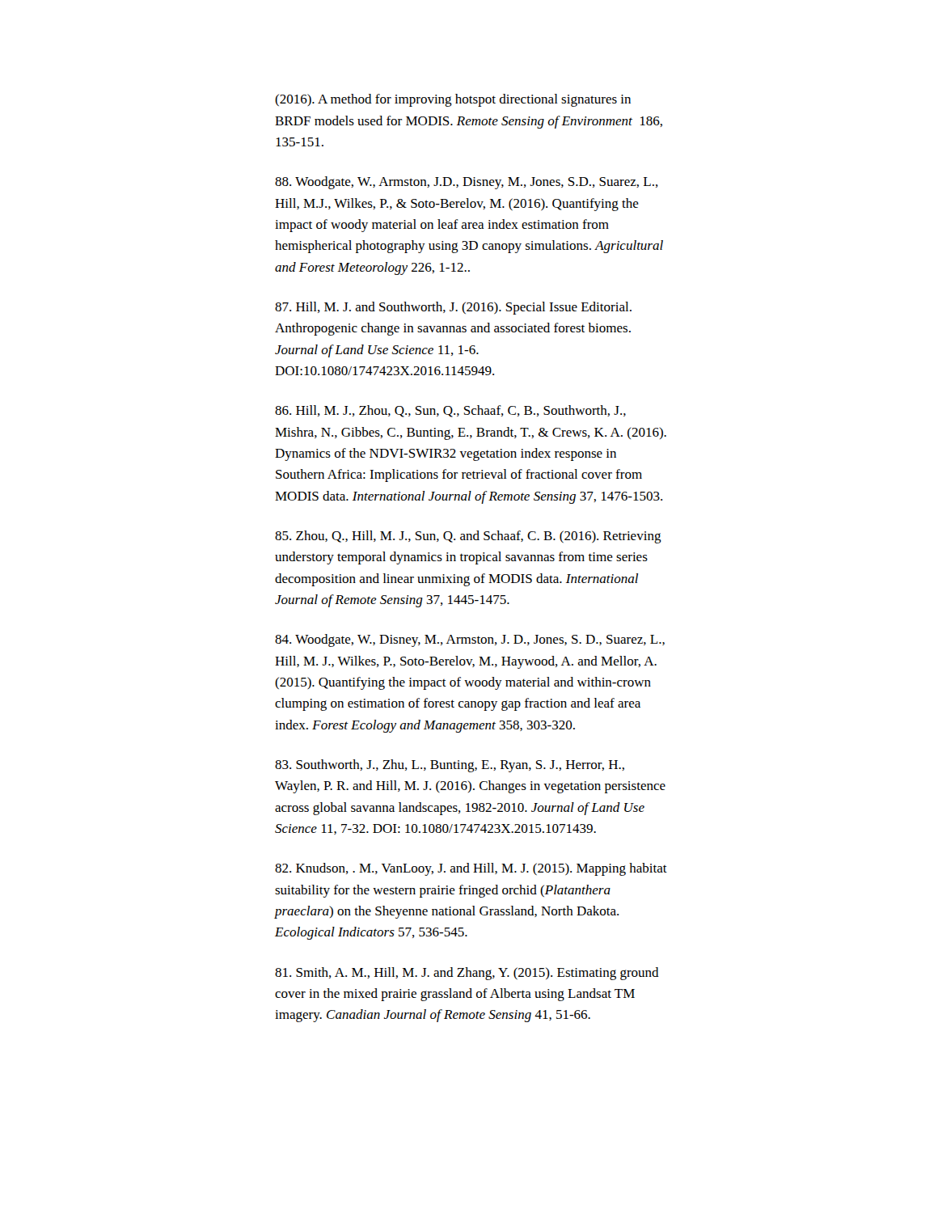(2016). A method for improving hotspot directional signatures in BRDF models used for MODIS. Remote Sensing of Environment 186, 135-151.
88. Woodgate, W., Armston, J.D., Disney, M., Jones, S.D., Suarez, L., Hill, M.J., Wilkes, P., & Soto-Berelov, M. (2016). Quantifying the impact of woody material on leaf area index estimation from hemispherical photography using 3D canopy simulations. Agricultural and Forest Meteorology 226, 1-12..
87. Hill, M. J. and Southworth, J. (2016). Special Issue Editorial. Anthropogenic change in savannas and associated forest biomes. Journal of Land Use Science 11, 1-6. DOI:10.1080/1747423X.2016.1145949.
86. Hill, M. J., Zhou, Q., Sun, Q., Schaaf, C, B., Southworth, J., Mishra, N., Gibbes, C., Bunting, E., Brandt, T., & Crews, K. A. (2016). Dynamics of the NDVI-SWIR32 vegetation index response in Southern Africa: Implications for retrieval of fractional cover from MODIS data. International Journal of Remote Sensing 37, 1476-1503.
85. Zhou, Q., Hill, M. J., Sun, Q. and Schaaf, C. B. (2016). Retrieving understory temporal dynamics in tropical savannas from time series decomposition and linear unmixing of MODIS data. International Journal of Remote Sensing 37, 1445-1475.
84. Woodgate, W., Disney, M., Armston, J. D., Jones, S. D., Suarez, L., Hill, M. J., Wilkes, P., Soto-Berelov, M., Haywood, A. and Mellor, A. (2015). Quantifying the impact of woody material and within-crown clumping on estimation of forest canopy gap fraction and leaf area index. Forest Ecology and Management 358, 303-320.
83. Southworth, J., Zhu, L., Bunting, E., Ryan, S. J., Herror, H., Waylen, P. R. and Hill, M. J. (2016). Changes in vegetation persistence across global savanna landscapes, 1982-2010. Journal of Land Use Science 11, 7-32. DOI: 10.1080/1747423X.2015.1071439.
82. Knudson, . M., VanLooy, J. and Hill, M. J. (2015). Mapping habitat suitability for the western prairie fringed orchid (Platanthera praeclara) on the Sheyenne national Grassland, North Dakota. Ecological Indicators 57, 536-545.
81. Smith, A. M., Hill, M. J. and Zhang, Y. (2015). Estimating ground cover in the mixed prairie grassland of Alberta using Landsat TM imagery. Canadian Journal of Remote Sensing 41, 51-66.